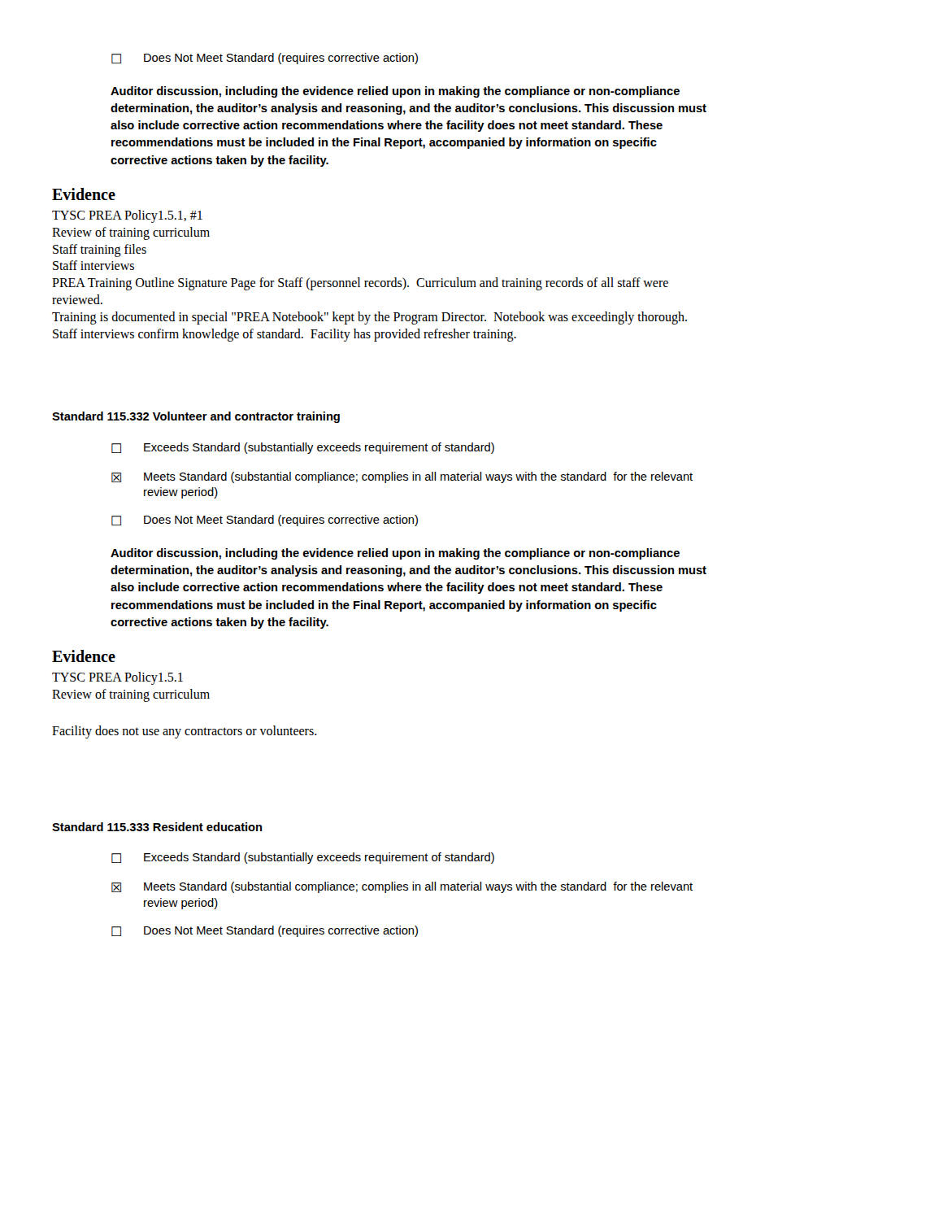☐ Does Not Meet Standard (requires corrective action)
Auditor discussion, including the evidence relied upon in making the compliance or non-compliance determination, the auditor’s analysis and reasoning, and the auditor’s conclusions. This discussion must also include corrective action recommendations where the facility does not meet standard. These recommendations must be included in the Final Report, accompanied by information on specific corrective actions taken by the facility.
Evidence
TYSC PREA Policy1.5.1, #1
Review of training curriculum
Staff training files
Staff interviews
PREA Training Outline Signature Page for Staff (personnel records). Curriculum and training records of all staff were reviewed.
Training is documented in special "PREA Notebook" kept by the Program Director. Notebook was exceedingly thorough. Staff interviews confirm knowledge of standard. Facility has provided refresher training.
Standard 115.332 Volunteer and contractor training
☐ Exceeds Standard (substantially exceeds requirement of standard)
☒ Meets Standard (substantial compliance; complies in all material ways with the standard for the relevant review period)
☐ Does Not Meet Standard (requires corrective action)
Auditor discussion, including the evidence relied upon in making the compliance or non-compliance determination, the auditor’s analysis and reasoning, and the auditor’s conclusions. This discussion must also include corrective action recommendations where the facility does not meet standard. These recommendations must be included in the Final Report, accompanied by information on specific corrective actions taken by the facility.
Evidence
TYSC PREA Policy1.5.1
Review of training curriculum
Facility does not use any contractors or volunteers.
Standard 115.333 Resident education
☐ Exceeds Standard (substantially exceeds requirement of standard)
☒ Meets Standard (substantial compliance; complies in all material ways with the standard for the relevant review period)
☐ Does Not Meet Standard (requires corrective action)